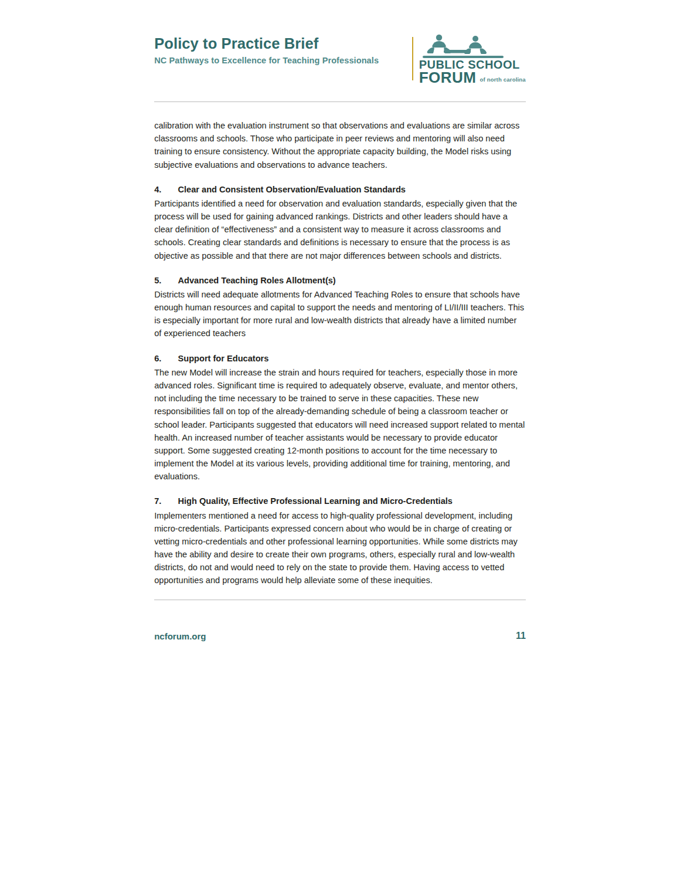Policy to Practice Brief
NC Pathways to Excellence for Teaching Professionals
PUBLIC SCHOOL
FORUM of north carolina
calibration with the evaluation instrument so that observations and evaluations are similar across classrooms and schools. Those who participate in peer reviews and mentoring will also need training to ensure consistency. Without the appropriate capacity building, the Model risks using subjective evaluations and observations to advance teachers.
4. Clear and Consistent Observation/Evaluation Standards
Participants identified a need for observation and evaluation standards, especially given that the process will be used for gaining advanced rankings. Districts and other leaders should have a clear definition of “effectiveness” and a consistent way to measure it across classrooms and schools. Creating clear standards and definitions is necessary to ensure that the process is as objective as possible and that there are not major differences between schools and districts.
5. Advanced Teaching Roles Allotment(s)
Districts will need adequate allotments for Advanced Teaching Roles to ensure that schools have enough human resources and capital to support the needs and mentoring of LI/II/III teachers. This is especially important for more rural and low-wealth districts that already have a limited number of experienced teachers
6. Support for Educators
The new Model will increase the strain and hours required for teachers, especially those in more advanced roles. Significant time is required to adequately observe, evaluate, and mentor others, not including the time necessary to be trained to serve in these capacities. These new responsibilities fall on top of the already-demanding schedule of being a classroom teacher or school leader. Participants suggested that educators will need increased support related to mental health. An increased number of teacher assistants would be necessary to provide educator support. Some suggested creating 12-month positions to account for the time necessary to implement the Model at its various levels, providing additional time for training, mentoring, and evaluations.
7. High Quality, Effective Professional Learning and Micro-Credentials
Implementers mentioned a need for access to high-quality professional development, including micro-credentials. Participants expressed concern about who would be in charge of creating or vetting micro-credentials and other professional learning opportunities. While some districts may have the ability and desire to create their own programs, others, especially rural and low-wealth districts, do not and would need to rely on the state to provide them. Having access to vetted opportunities and programs would help alleviate some of these inequities.
ncforum.org
11